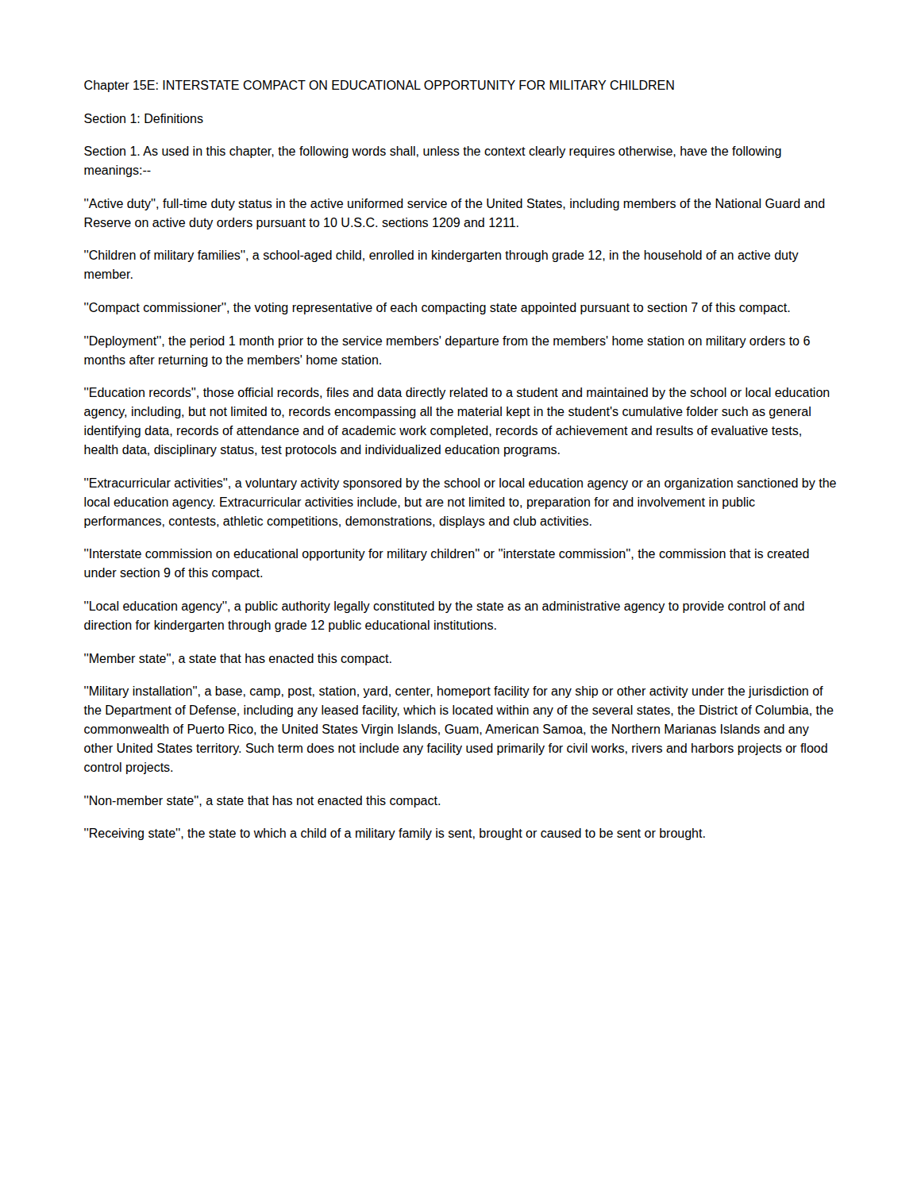Chapter 15E: INTERSTATE COMPACT ON EDUCATIONAL OPPORTUNITY FOR MILITARY CHILDREN
Section 1: Definitions
Section 1. As used in this chapter, the following words shall, unless the context clearly requires otherwise, have the following meanings:--
''Active duty'', full-time duty status in the active uniformed service of the United States, including members of the National Guard and Reserve on active duty orders pursuant to 10 U.S.C. sections 1209 and 1211.
''Children of military families'', a school-aged child, enrolled in kindergarten through grade 12, in the household of an active duty member.
''Compact commissioner'', the voting representative of each compacting state appointed pursuant to section 7 of this compact.
''Deployment'', the period 1 month prior to the service members' departure from the members' home station on military orders to 6 months after returning to the members' home station.
''Education records'', those official records, files and data directly related to a student and maintained by the school or local education agency, including, but not limited to, records encompassing all the material kept in the student's cumulative folder such as general identifying data, records of attendance and of academic work completed, records of achievement and results of evaluative tests, health data, disciplinary status, test protocols and individualized education programs.
''Extracurricular activities'', a voluntary activity sponsored by the school or local education agency or an organization sanctioned by the local education agency. Extracurricular activities include, but are not limited to, preparation for and involvement in public performances, contests, athletic competitions, demonstrations, displays and club activities.
''Interstate commission on educational opportunity for military children'' or ''interstate commission'', the commission that is created under section 9 of this compact.
''Local education agency'', a public authority legally constituted by the state as an administrative agency to provide control of and direction for kindergarten through grade 12 public educational institutions.
''Member state'', a state that has enacted this compact.
''Military installation'', a base, camp, post, station, yard, center, homeport facility for any ship or other activity under the jurisdiction of the Department of Defense, including any leased facility, which is located within any of the several states, the District of Columbia, the commonwealth of Puerto Rico, the United States Virgin Islands, Guam, American Samoa, the Northern Marianas Islands and any other United States territory. Such term does not include any facility used primarily for civil works, rivers and harbors projects or flood control projects.
''Non-member state'', a state that has not enacted this compact.
''Receiving state'', the state to which a child of a military family is sent, brought or caused to be sent or brought.